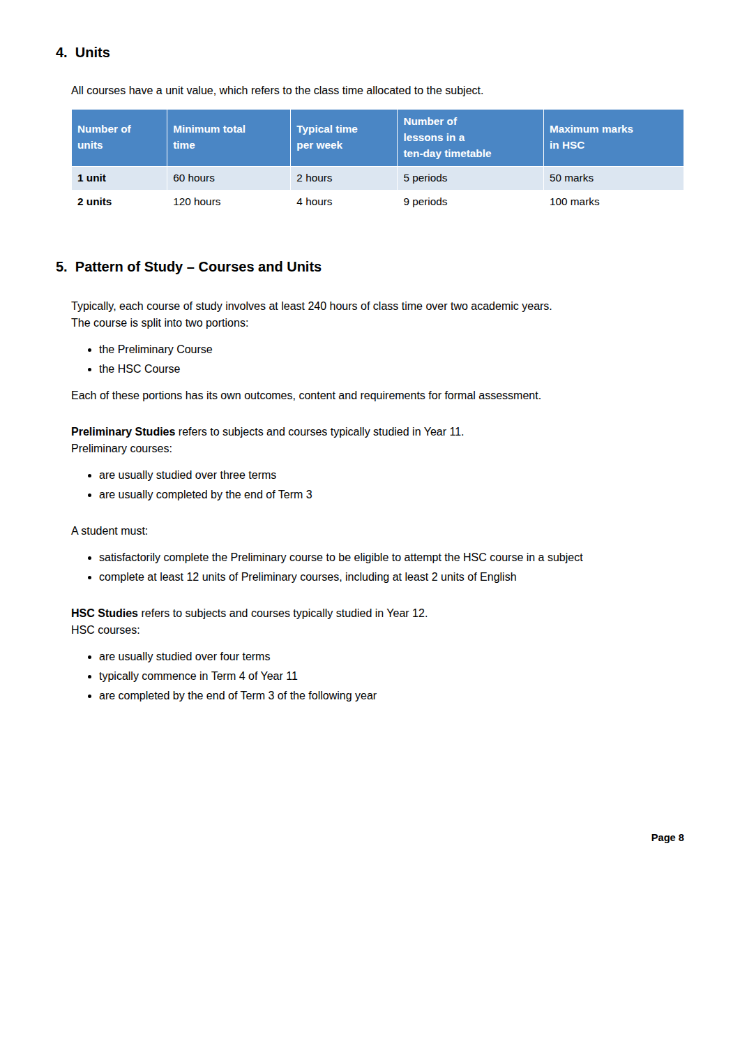4. Units
All courses have a unit value, which refers to the class time allocated to the subject.
| Number of units | Minimum total time | Typical time per week | Number of lessons in a ten-day timetable | Maximum marks in HSC |
| --- | --- | --- | --- | --- |
| 1 unit | 60 hours | 2 hours | 5 periods | 50 marks |
| 2 units | 120 hours | 4 hours | 9 periods | 100 marks |
5. Pattern of Study – Courses and Units
Typically, each course of study involves at least 240 hours of class time over two academic years.
The course is split into two portions:
the Preliminary Course
the HSC Course
Each of these portions has its own outcomes, content and requirements for formal assessment.
Preliminary Studies refers to subjects and courses typically studied in Year 11.
Preliminary courses:
are usually studied over three terms
are usually completed by the end of Term 3
A student must:
satisfactorily complete the Preliminary course to be eligible to attempt the HSC course in a subject
complete at least 12 units of Preliminary courses, including at least 2 units of English
HSC Studies refers to subjects and courses typically studied in Year 12.
HSC courses:
are usually studied over four terms
typically commence in Term 4 of Year 11
are completed by the end of Term 3 of the following year
Page 8